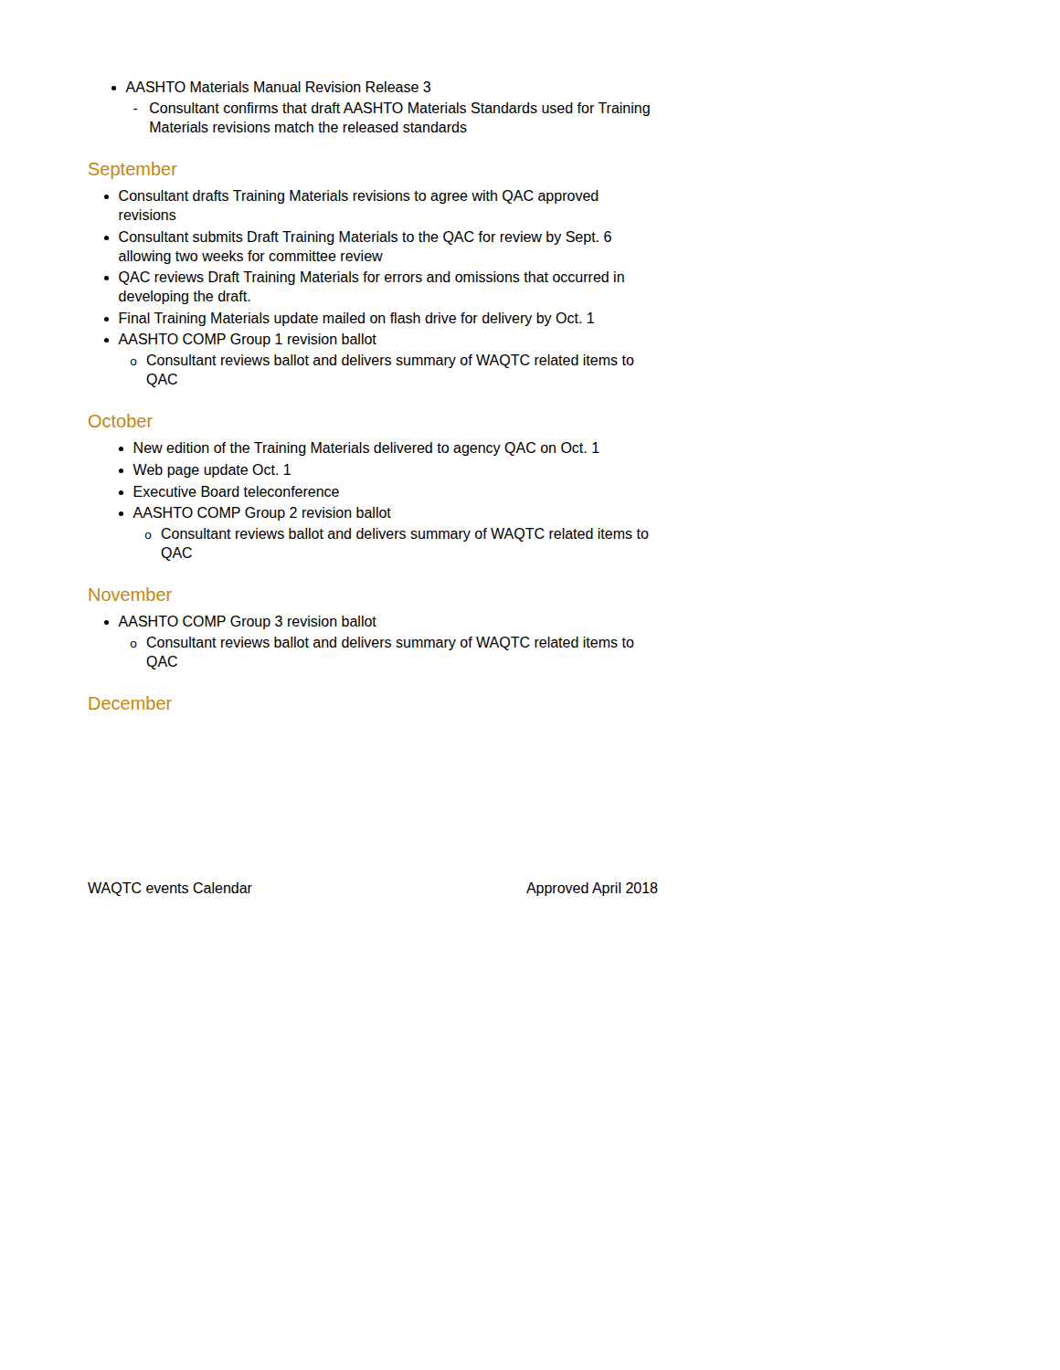AASHTO Materials Manual Revision Release 3
Consultant confirms that draft AASHTO Materials Standards used for Training Materials revisions match the released standards
September
Consultant drafts Training Materials revisions to agree with QAC approved revisions
Consultant submits Draft Training Materials to the QAC for review by Sept. 6 allowing two weeks for committee review
QAC reviews Draft Training Materials for errors and omissions that occurred in developing the draft.
Final Training Materials update mailed on flash drive for delivery by Oct. 1
AASHTO COMP Group 1 revision ballot
Consultant reviews ballot and delivers summary of WAQTC related items to QAC
October
New edition of the Training Materials delivered to agency QAC on Oct. 1
Web page update Oct. 1
Executive Board teleconference
AASHTO COMP Group 2 revision ballot
Consultant reviews ballot and delivers summary of WAQTC related items to QAC
November
AASHTO COMP Group 3 revision ballot
Consultant reviews ballot and delivers summary of WAQTC related items to QAC
December
WAQTC events Calendar Approved April 2018